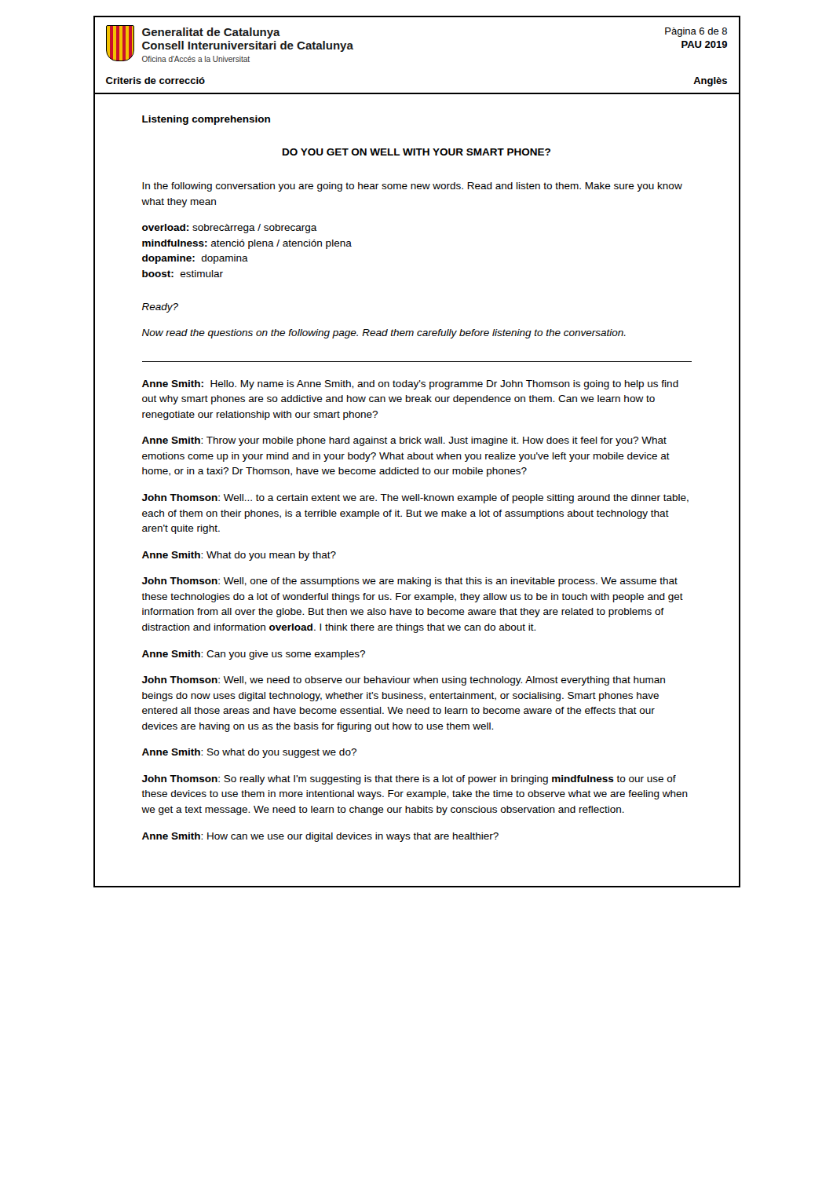Generalitat de Catalunya
Consell Interuniversitari de Catalunya
Oficina d'Accés a la Universitat
Pàgina 6 de 8
PAU 2019
Criteris de correcció Anglès
Listening comprehension
DO YOU GET ON WELL WITH YOUR SMART PHONE?
In the following conversation you are going to hear some new words. Read and listen to them. Make sure you know what they mean
overload: sobrecàrrega / sobrecarga
mindfulness: atenció plena / atención plena
dopamine: dopamina
boost: estimular
Ready?
Now read the questions on the following page. Read them carefully before listening to the conversation.
Anne Smith: Hello. My name is Anne Smith, and on today's programme Dr John Thomson is going to help us find out why smart phones are so addictive and how can we break our dependence on them. Can we learn how to renegotiate our relationship with our smart phone?
Anne Smith: Throw your mobile phone hard against a brick wall. Just imagine it. How does it feel for you? What emotions come up in your mind and in your body? What about when you realize you've left your mobile device at home, or in a taxi? Dr Thomson, have we become addicted to our mobile phones?
John Thomson: Well... to a certain extent we are. The well-known example of people sitting around the dinner table, each of them on their phones, is a terrible example of it. But we make a lot of assumptions about technology that aren't quite right.
Anne Smith: What do you mean by that?
John Thomson: Well, one of the assumptions we are making is that this is an inevitable process. We assume that these technologies do a lot of wonderful things for us. For example, they allow us to be in touch with people and get information from all over the globe. But then we also have to become aware that they are related to problems of distraction and information overload. I think there are things that we can do about it.
Anne Smith: Can you give us some examples?
John Thomson: Well, we need to observe our behaviour when using technology. Almost everything that human beings do now uses digital technology, whether it's business, entertainment, or socialising. Smart phones have entered all those areas and have become essential. We need to learn to become aware of the effects that our devices are having on us as the basis for figuring out how to use them well.
Anne Smith: So what do you suggest we do?
John Thomson: So really what I'm suggesting is that there is a lot of power in bringing mindfulness to our use of these devices to use them in more intentional ways. For example, take the time to observe what we are feeling when we get a text message. We need to learn to change our habits by conscious observation and reflection.
Anne Smith: How can we use our digital devices in ways that are healthier?